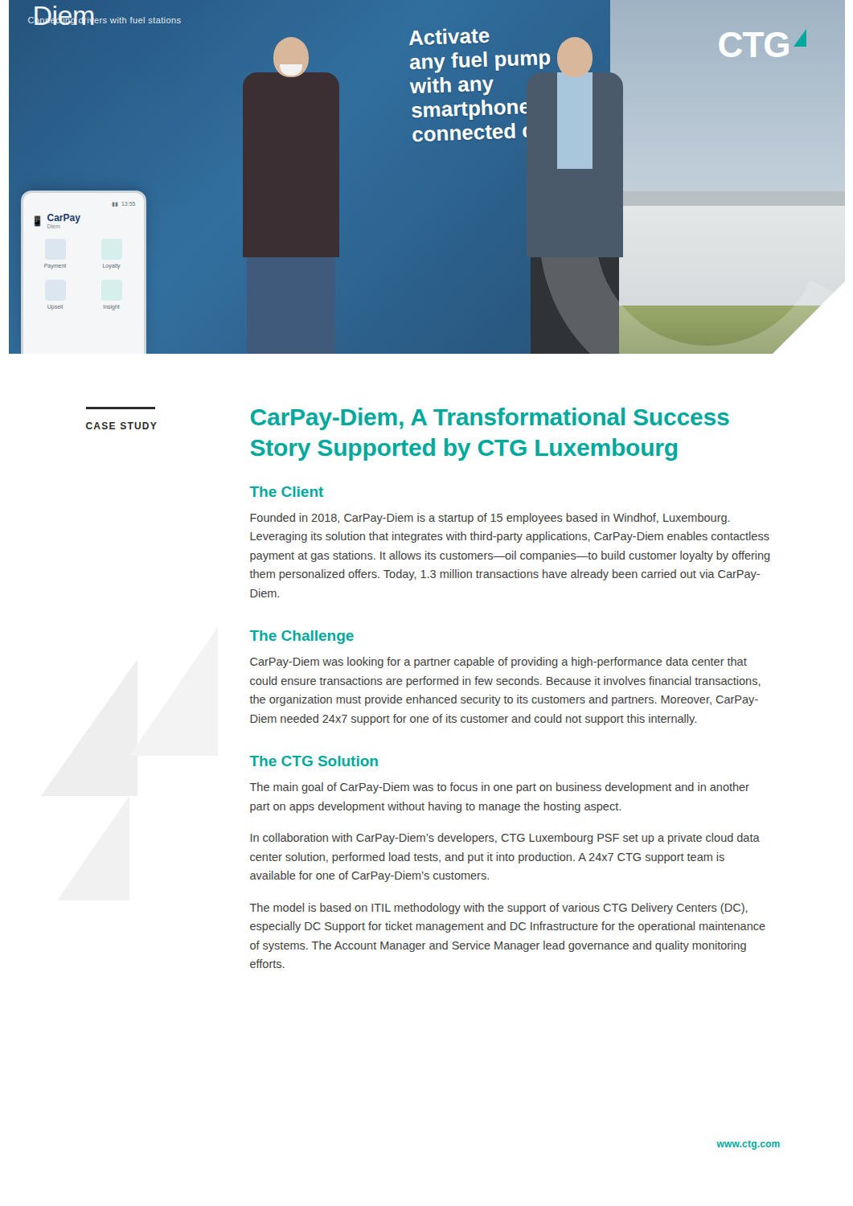Diem
Connecting drivers with fuel stations
Activate any fuel pump with any smartphone or connected car
▮▮13:55
📱 CarPayDiem
Payment
Loyalty
Upsell
Insight
CTG
Case Study
CarPay-Diem, A Transformational Success Story Supported by CTG Luxembourg
The Client
Founded in 2018, CarPay-Diem is a startup of 15 employees based in Windhof, Luxembourg. Leveraging its solution that integrates with third-party applications, CarPay-Diem enables contactless payment at gas stations. It allows its customers—oil companies—to build customer loyalty by offering them personalized offers. Today, 1.3 million transactions have already been carried out via CarPay-Diem.
The Challenge
CarPay-Diem was looking for a partner capable of providing a high-performance data center that could ensure transactions are performed in few seconds. Because it involves financial transactions, the organization must provide enhanced security to its customers and partners. Moreover, CarPay-Diem needed 24x7 support for one of its customer and could not support this internally.
The CTG Solution
The main goal of CarPay-Diem was to focus in one part on business development and in another part on apps development without having to manage the hosting aspect.
In collaboration with CarPay-Diem’s developers, CTG Luxembourg PSF set up a private cloud data center solution, performed load tests, and put it into production. A 24x7 CTG support team is available for one of CarPay-Diem’s customers.
The model is based on ITIL methodology with the support of various CTG Delivery Centers (DC), especially DC Support for ticket management and DC Infrastructure for the operational maintenance of systems. The Account Manager and Service Manager lead governance and quality monitoring efforts.
www.ctg.com